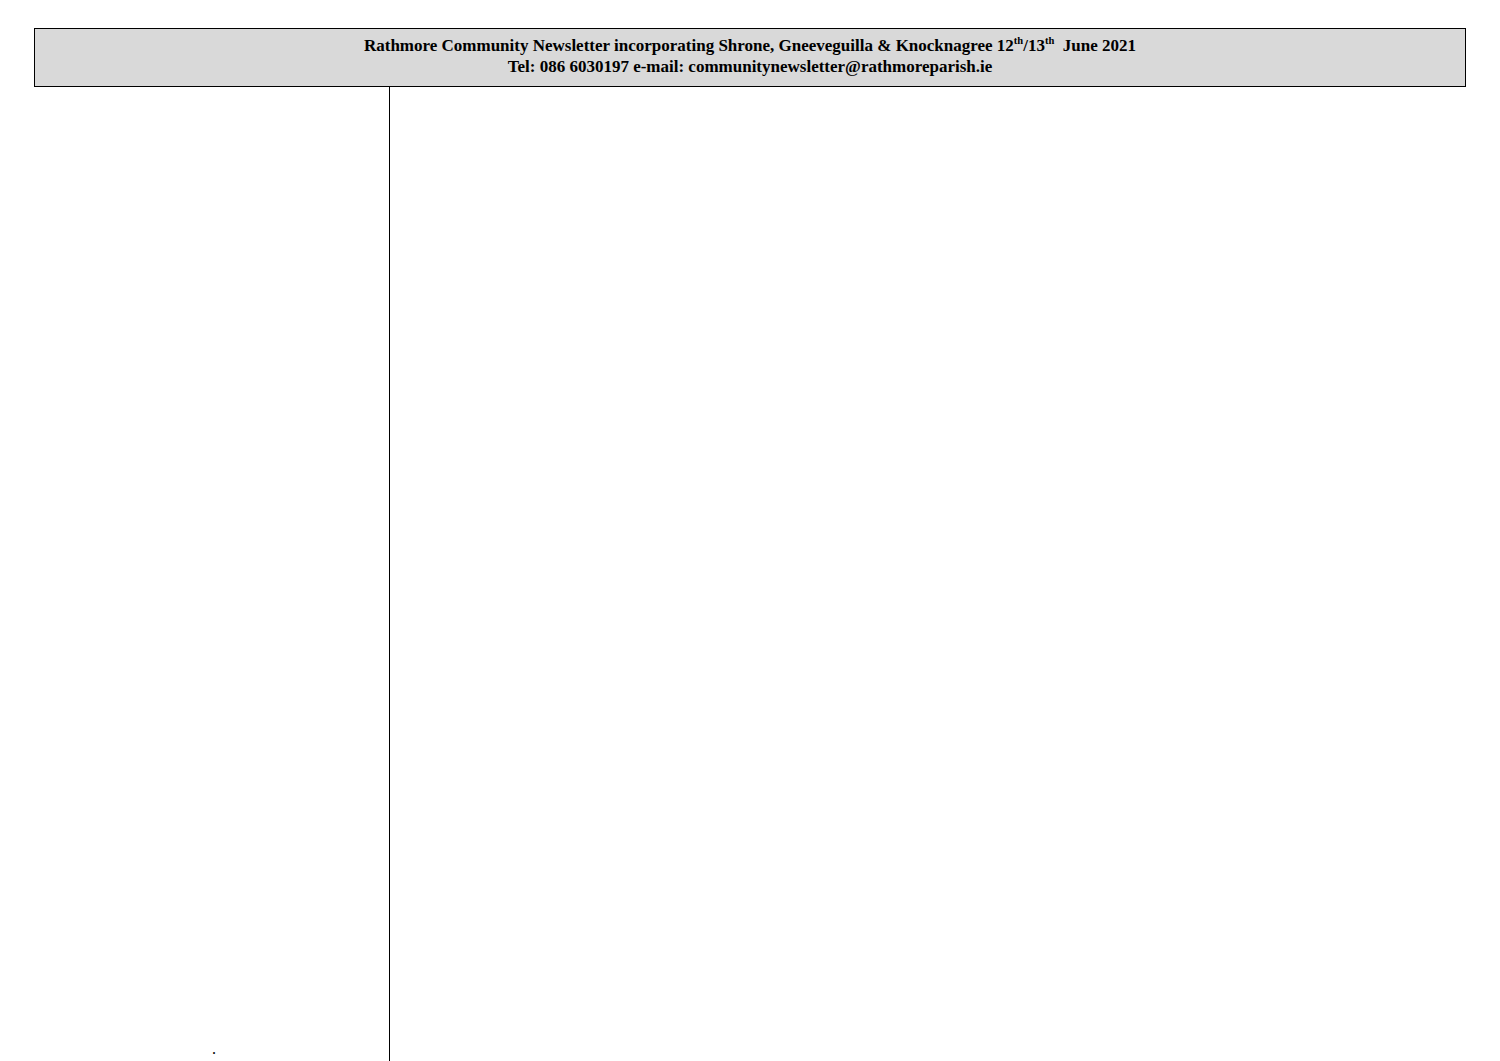Rathmore Community Newsletter incorporating Shrone, Gneeveguilla & Knocknagree 12th/13th June 2021
Tel: 086 6030197 e-mail: communitynewsletter@rathmoreparish.ie
.